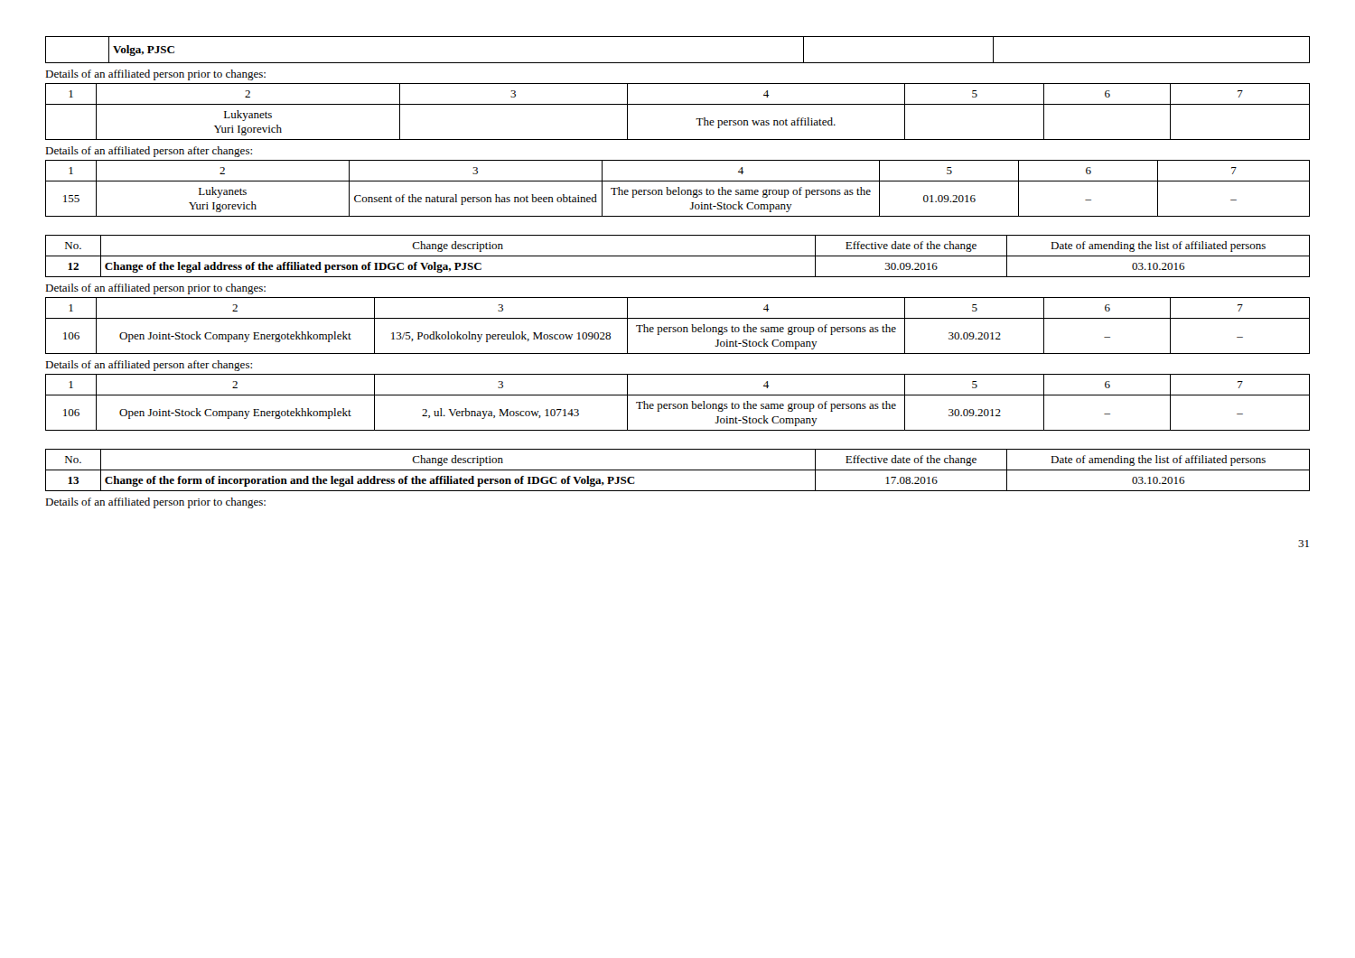| | Volga, PJSC | | |
Details of an affiliated person prior to changes:
| 1 | 2 | 3 | 4 | 5 | 6 | 7 |
| | Lukyanets Yuri Igorevich | | The person was not affiliated. | | | |
Details of an affiliated person after changes:
| 1 | 2 | 3 | 4 | 5 | 6 | 7 |
| 155 | Lukyanets Yuri Igorevich | Consent of the natural person has not been obtained | The person belongs to the same group of persons as the Joint-Stock Company | 01.09.2016 | – | – |
| No. | Change description | Effective date of the change | Date of amending the list of affiliated persons |
| 12 | Change of the legal address of the affiliated person of IDGC of Volga, PJSC | 30.09.2016 | 03.10.2016 |
Details of an affiliated person prior to changes:
| 1 | 2 | 3 | 4 | 5 | 6 | 7 |
| 106 | Open Joint-Stock Company Energotekhkomplekt | 13/5, Podkolokolny pereulok, Moscow 109028 | The person belongs to the same group of persons as the Joint-Stock Company | 30.09.2012 | – | – |
Details of an affiliated person after changes:
| 1 | 2 | 3 | 4 | 5 | 6 | 7 |
| 106 | Open Joint-Stock Company Energotekhkomplekt | 2, ul. Verbnaya, Moscow, 107143 | The person belongs to the same group of persons as the Joint-Stock Company | 30.09.2012 | – | – |
| No. | Change description | Effective date of the change | Date of amending the list of affiliated persons |
| 13 | Change of the form of incorporation and the legal address of the affiliated person of IDGC of Volga, PJSC | 17.08.2016 | 03.10.2016 |
Details of an affiliated person prior to changes:
31